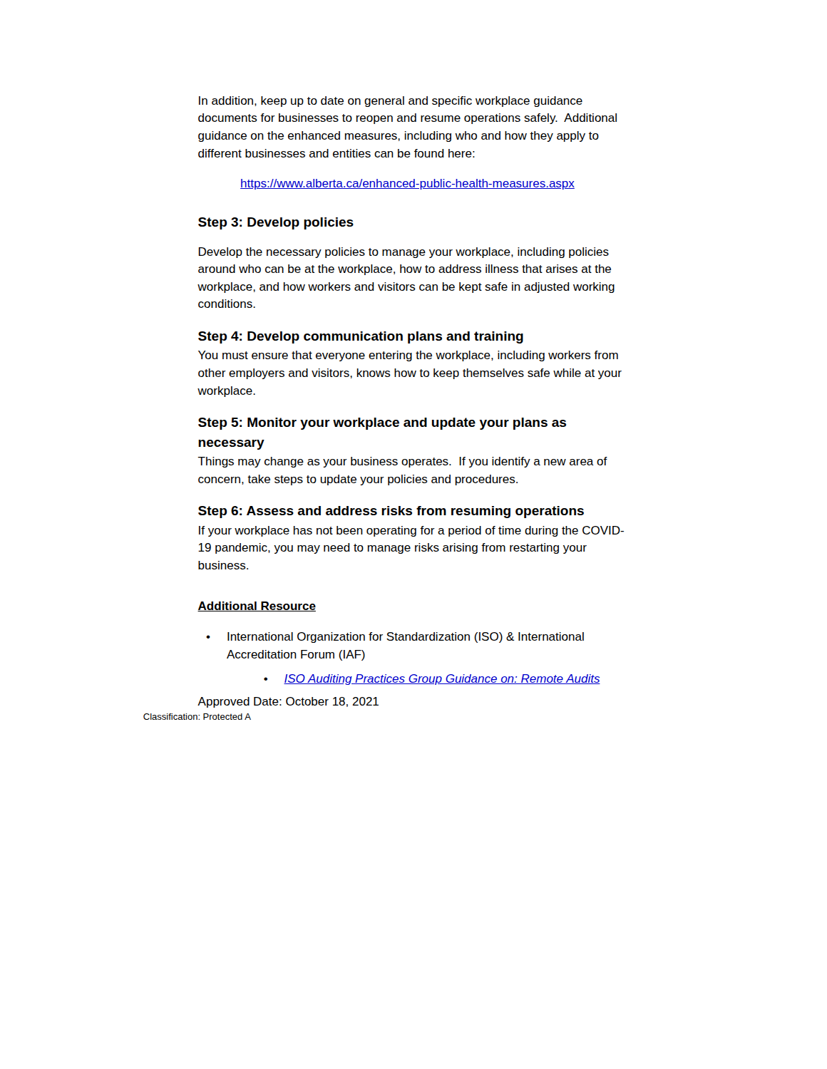In addition, keep up to date on general and specific workplace guidance documents for businesses to reopen and resume operations safely. Additional guidance on the enhanced measures, including who and how they apply to different businesses and entities can be found here:
https://www.alberta.ca/enhanced-public-health-measures.aspx
Step 3: Develop policies
Develop the necessary policies to manage your workplace, including policies around who can be at the workplace, how to address illness that arises at the workplace, and how workers and visitors can be kept safe in adjusted working conditions.
Step 4: Develop communication plans and training
You must ensure that everyone entering the workplace, including workers from other employers and visitors, knows how to keep themselves safe while at your workplace.
Step 5: Monitor your workplace and update your plans as necessary
Things may change as your business operates. If you identify a new area of concern, take steps to update your policies and procedures.
Step 6: Assess and address risks from resuming operations
If your workplace has not been operating for a period of time during the COVID-19 pandemic, you may need to manage risks arising from restarting your business.
Additional Resource
International Organization for Standardization (ISO) & International Accreditation Forum (IAF)
ISO Auditing Practices Group Guidance on: Remote Audits
Approved Date: October 18, 2021
Classification: Protected A